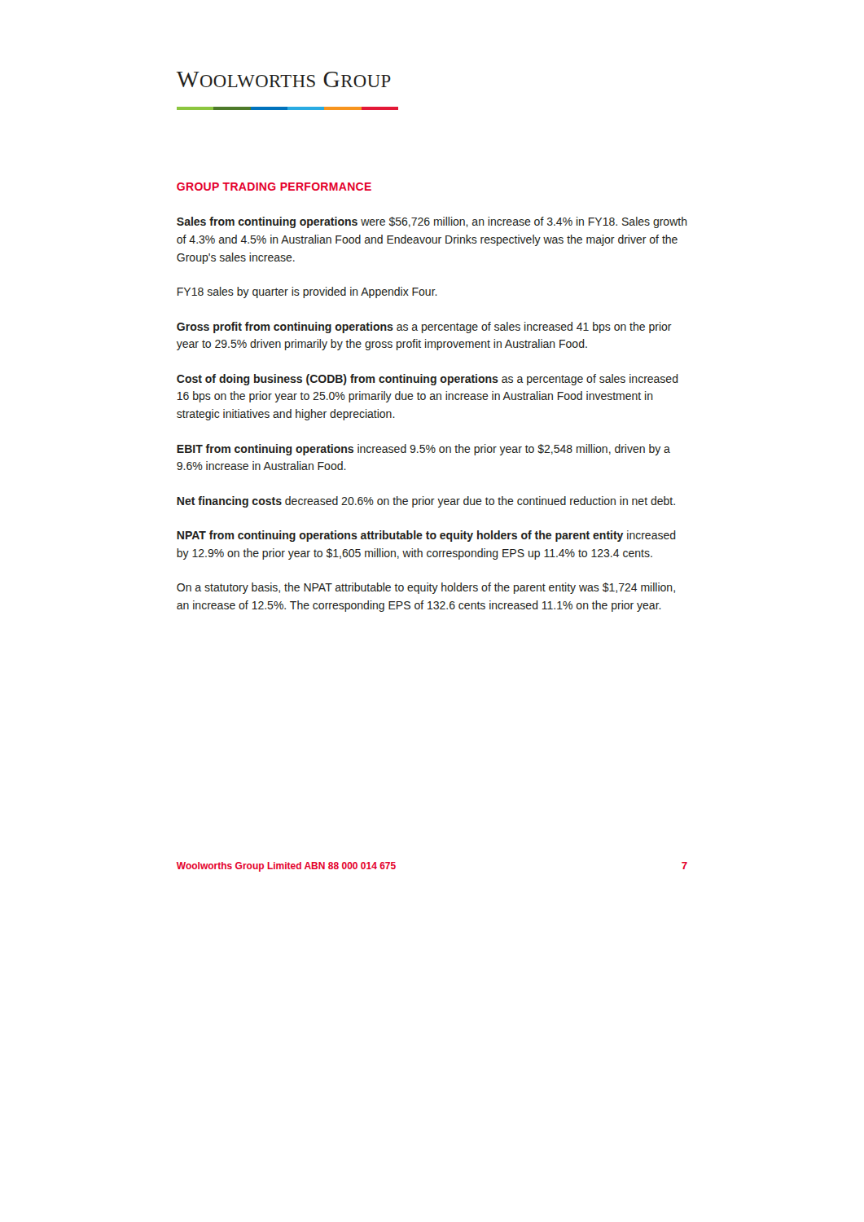WOOLWORTHS GROUP
Group Trading Performance
Sales from continuing operations were $56,726 million, an increase of 3.4% in FY18. Sales growth of 4.3% and 4.5% in Australian Food and Endeavour Drinks respectively was the major driver of the Group's sales increase.
FY18 sales by quarter is provided in Appendix Four.
Gross profit from continuing operations as a percentage of sales increased 41 bps on the prior year to 29.5% driven primarily by the gross profit improvement in Australian Food.
Cost of doing business (CODB) from continuing operations as a percentage of sales increased 16 bps on the prior year to 25.0% primarily due to an increase in Australian Food investment in strategic initiatives and higher depreciation.
EBIT from continuing operations increased 9.5% on the prior year to $2,548 million, driven by a 9.6% increase in Australian Food.
Net financing costs decreased 20.6% on the prior year due to the continued reduction in net debt.
NPAT from continuing operations attributable to equity holders of the parent entity increased by 12.9% on the prior year to $1,605 million, with corresponding EPS up 11.4% to 123.4 cents.
On a statutory basis, the NPAT attributable to equity holders of the parent entity was $1,724 million, an increase of 12.5%. The corresponding EPS of 132.6 cents increased 11.1% on the prior year.
Woolworths Group Limited ABN 88 000 014 675 7